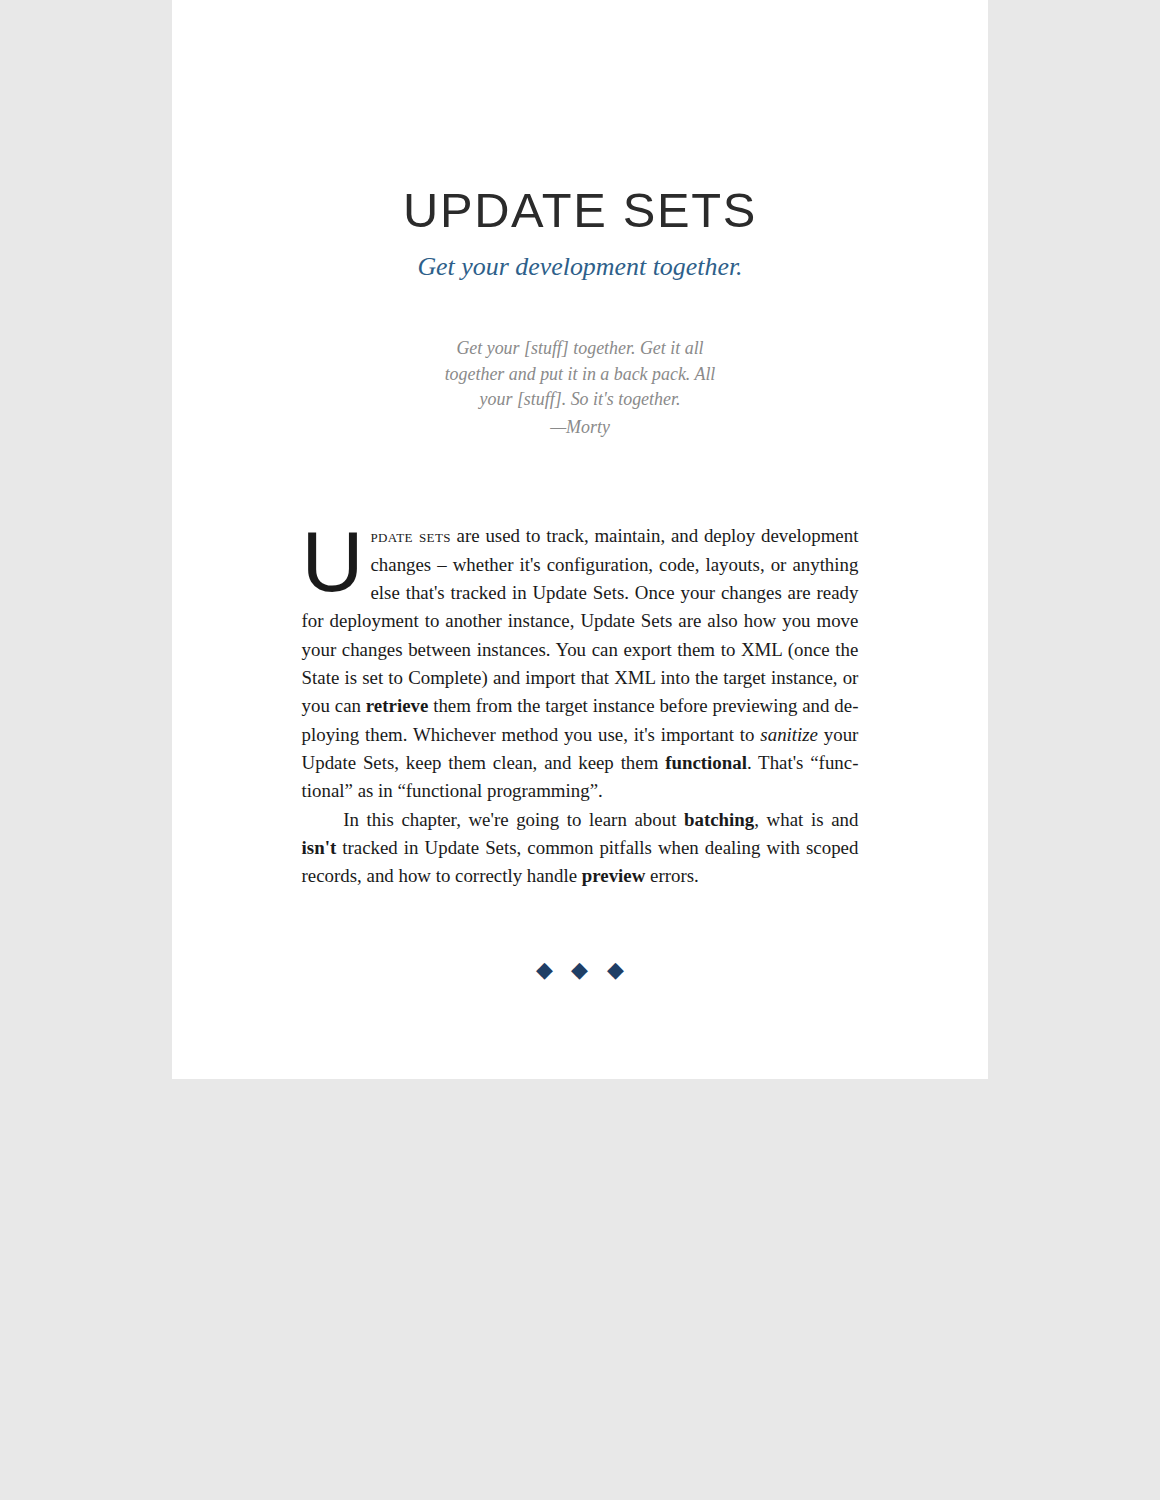UPDATE SETS
Get your development together.
Get your [stuff] together. Get it all together and put it in a back pack. All your [stuff]. So it's together. —Morty
Update sets are used to track, maintain, and deploy development changes – whether it's configuration, code, layouts, or anything else that's tracked in Update Sets. Once your changes are ready for deployment to another instance, Update Sets are also how you move your changes between instances. You can export them to XML (once the State is set to Complete) and import that XML into the target instance, or you can retrieve them from the target instance before previewing and deploying them. Whichever method you use, it's important to sanitize your Update Sets, keep them clean, and keep them functional. That's “functional” as in “functional programming”.
In this chapter, we're going to learn about batching, what is and isn't tracked in Update Sets, common pitfalls when dealing with scoped records, and how to correctly handle preview errors.
◆◆◆